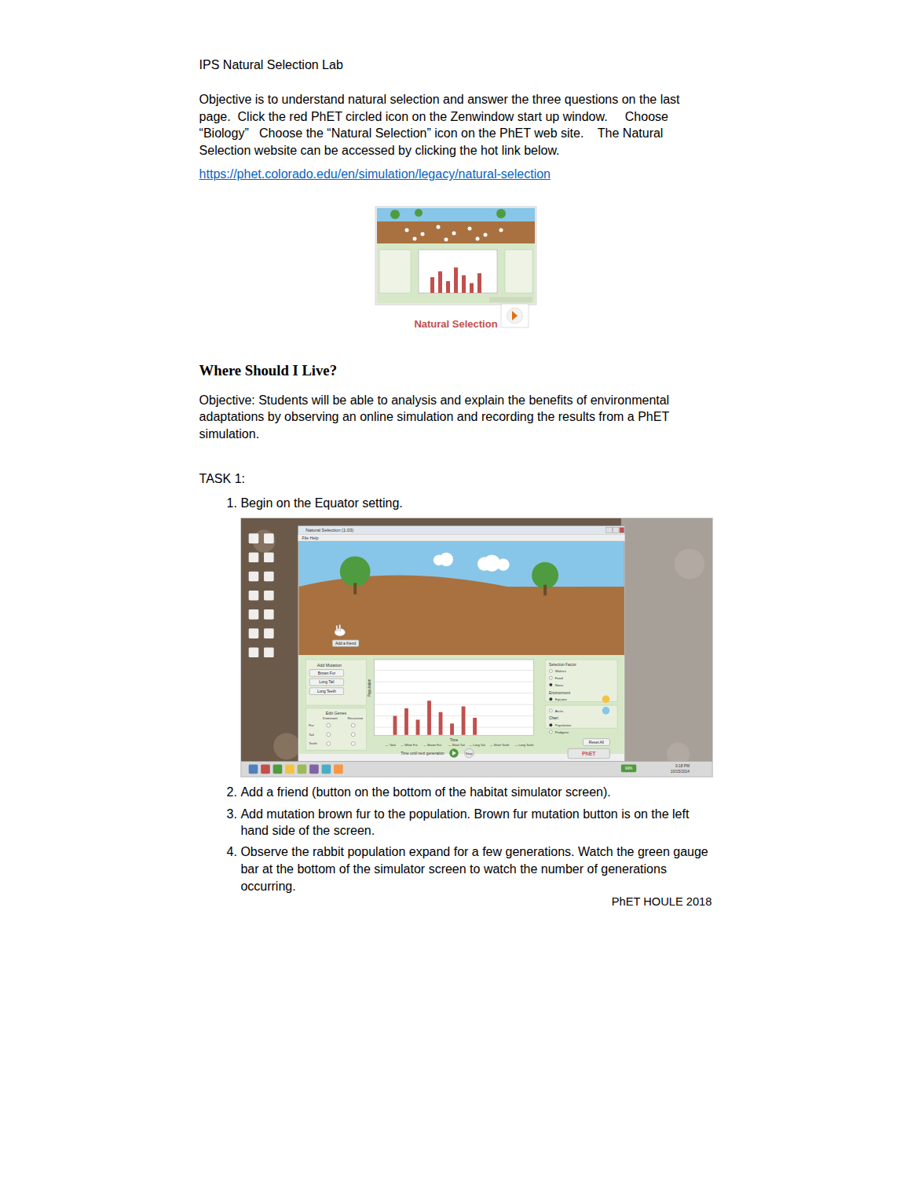IPS Natural Selection Lab
Objective is to understand natural selection and answer the three questions on the last page. Click the red PhET circled icon on the Zenwindow start up window. Choose “Biology” Choose the “Natural Selection” icon on the PhET web site. The Natural Selection website can be accessed by clicking the hot link below.
https://phet.colorado.edu/en/simulation/legacy/natural-selection
Where Should I Live?
Objective: Students will be able to analysis and explain the benefits of environmental adaptations by observing an online simulation and recording the results from a PhET simulation.
TASK 1:
Begin on the Equator setting.
Add a friend (button on the bottom of the habitat simulator screen).
Add mutation brown fur to the population. Brown fur mutation button is on the left hand side of the screen.
Observe the rabbit population expand for a few generations. Watch the green gauge bar at the bottom of the simulator screen to watch the number of generations occurring.
PhET HOULE 2018